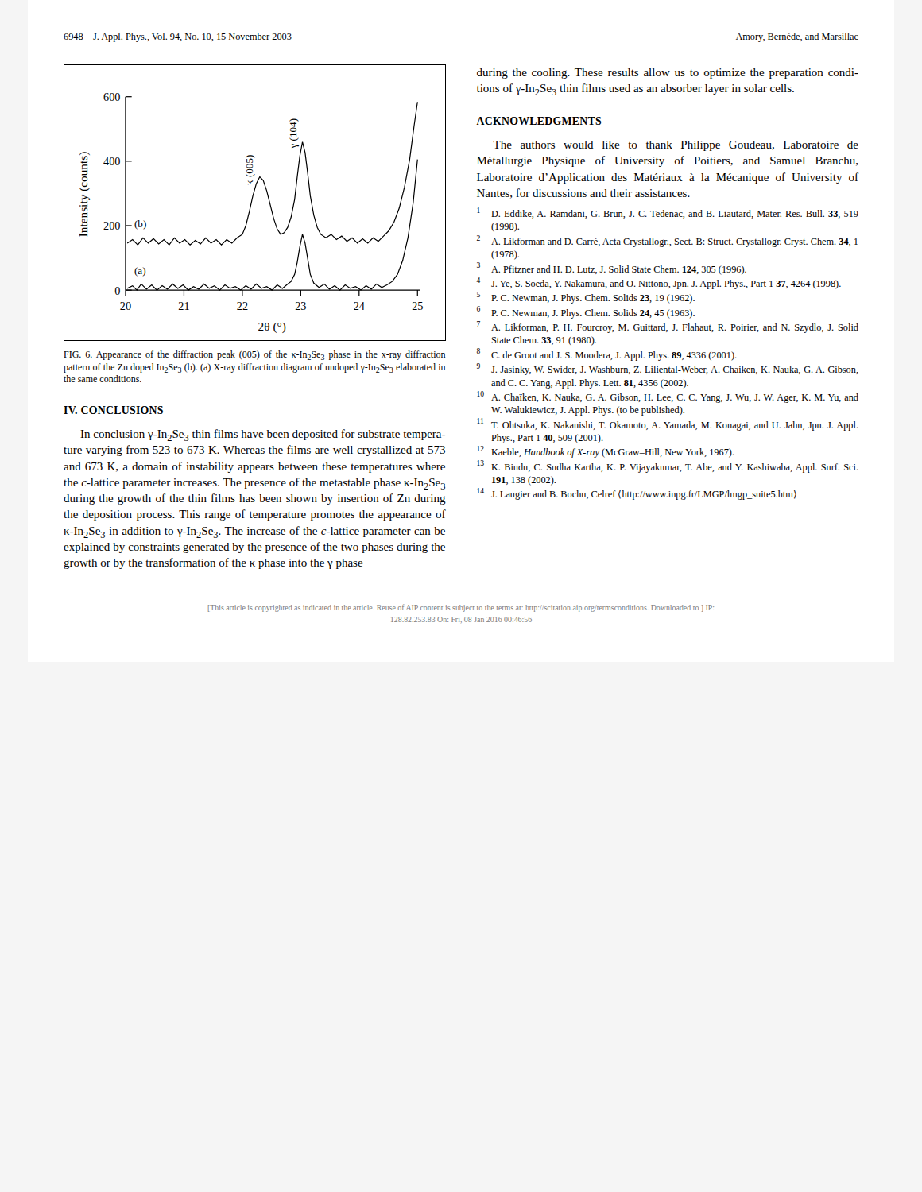6948 J. Appl. Phys., Vol. 94, No. 10, 15 November 2003
Amory, Bernède, and Marsillac
0 200 400 600 20 21 22 23 24 25 Intensity (counts) 2θ (°) (a) (b) κ (005) γ (104)
FIG. 6. Appearance of the diffraction peak (005) of the κ-In2Se3 phase in the x-ray diffraction pattern of the Zn doped In2Se3 (b). (a) X-ray diffraction diagram of undoped γ-In2Se3 elaborated in the same conditions.
IV. CONCLUSIONS
In conclusion γ-In2Se3 thin films have been deposited for substrate temperature varying from 523 to 673 K. Whereas the films are well crystallized at 573 and 673 K, a domain of instability appears between these temperatures where the c-lattice parameter increases. The presence of the metastable phase κ-In2Se3 during the growth of the thin films has been shown by insertion of Zn during the deposition process. This range of temperature promotes the appearance of κ-In2Se3 in addition to γ-In2Se3. The increase of the c-lattice parameter can be explained by constraints generated by the presence of the two phases during the growth or by the transformation of the κ phase into the γ phase
during the cooling. These results allow us to optimize the preparation conditions of γ-In2Se3 thin films used as an absorber layer in solar cells.
ACKNOWLEDGMENTS
The authors would like to thank Philippe Goudeau, Laboratoire de Métallurgie Physique of University of Poitiers, and Samuel Branchu, Laboratoire d’Application des Matériaux à la Mécanique of University of Nantes, for discussions and their assistances.
1 D. Eddike, A. Ramdani, G. Brun, J. C. Tedenac, and B. Liautard, Mater. Res. Bull. 33, 519 (1998).
2 A. Likforman and D. Carré, Acta Crystallogr., Sect. B: Struct. Crystallogr. Cryst. Chem. 34, 1 (1978).
3 A. Pfitzner and H. D. Lutz, J. Solid State Chem. 124, 305 (1996).
4 J. Ye, S. Soeda, Y. Nakamura, and O. Nittono, Jpn. J. Appl. Phys., Part 1 37, 4264 (1998).
5 P. C. Newman, J. Phys. Chem. Solids 23, 19 (1962).
6 P. C. Newman, J. Phys. Chem. Solids 24, 45 (1963).
7 A. Likforman, P. H. Fourcroy, M. Guittard, J. Flahaut, R. Poirier, and N. Szydlo, J. Solid State Chem. 33, 91 (1980).
8 C. de Groot and J. S. Moodera, J. Appl. Phys. 89, 4336 (2001).
9 J. Jasinky, W. Swider, J. Washburn, Z. Liliental-Weber, A. Chaiken, K. Nauka, G. A. Gibson, and C. C. Yang, Appl. Phys. Lett. 81, 4356 (2002).
10 A. Chaïken, K. Nauka, G. A. Gibson, H. Lee, C. C. Yang, J. Wu, J. W. Ager, K. M. Yu, and W. Walukiewicz, J. Appl. Phys. (to be published).
11 T. Ohtsuka, K. Nakanishi, T. Okamoto, A. Yamada, M. Konagai, and U. Jahn, Jpn. J. Appl. Phys., Part 1 40, 509 (2001).
12 Kaeble, Handbook of X-ray (McGraw–Hill, New York, 1967).
13 K. Bindu, C. Sudha Kartha, K. P. Vijayakumar, T. Abe, and Y. Kashiwaba, Appl. Surf. Sci. 191, 138 (2002).
14 J. Laugier and B. Bochu, Celref ⟨http://www.inpg.fr/LMGP/lmgp_suite5.htm⟩
[This article is copyrighted as indicated in the article. Reuse of AIP content is subject to the terms at: http://scitation.aip.org/termsconditions. Downloaded to ] IP:
128.82.253.83 On: Fri, 08 Jan 2016 00:46:56